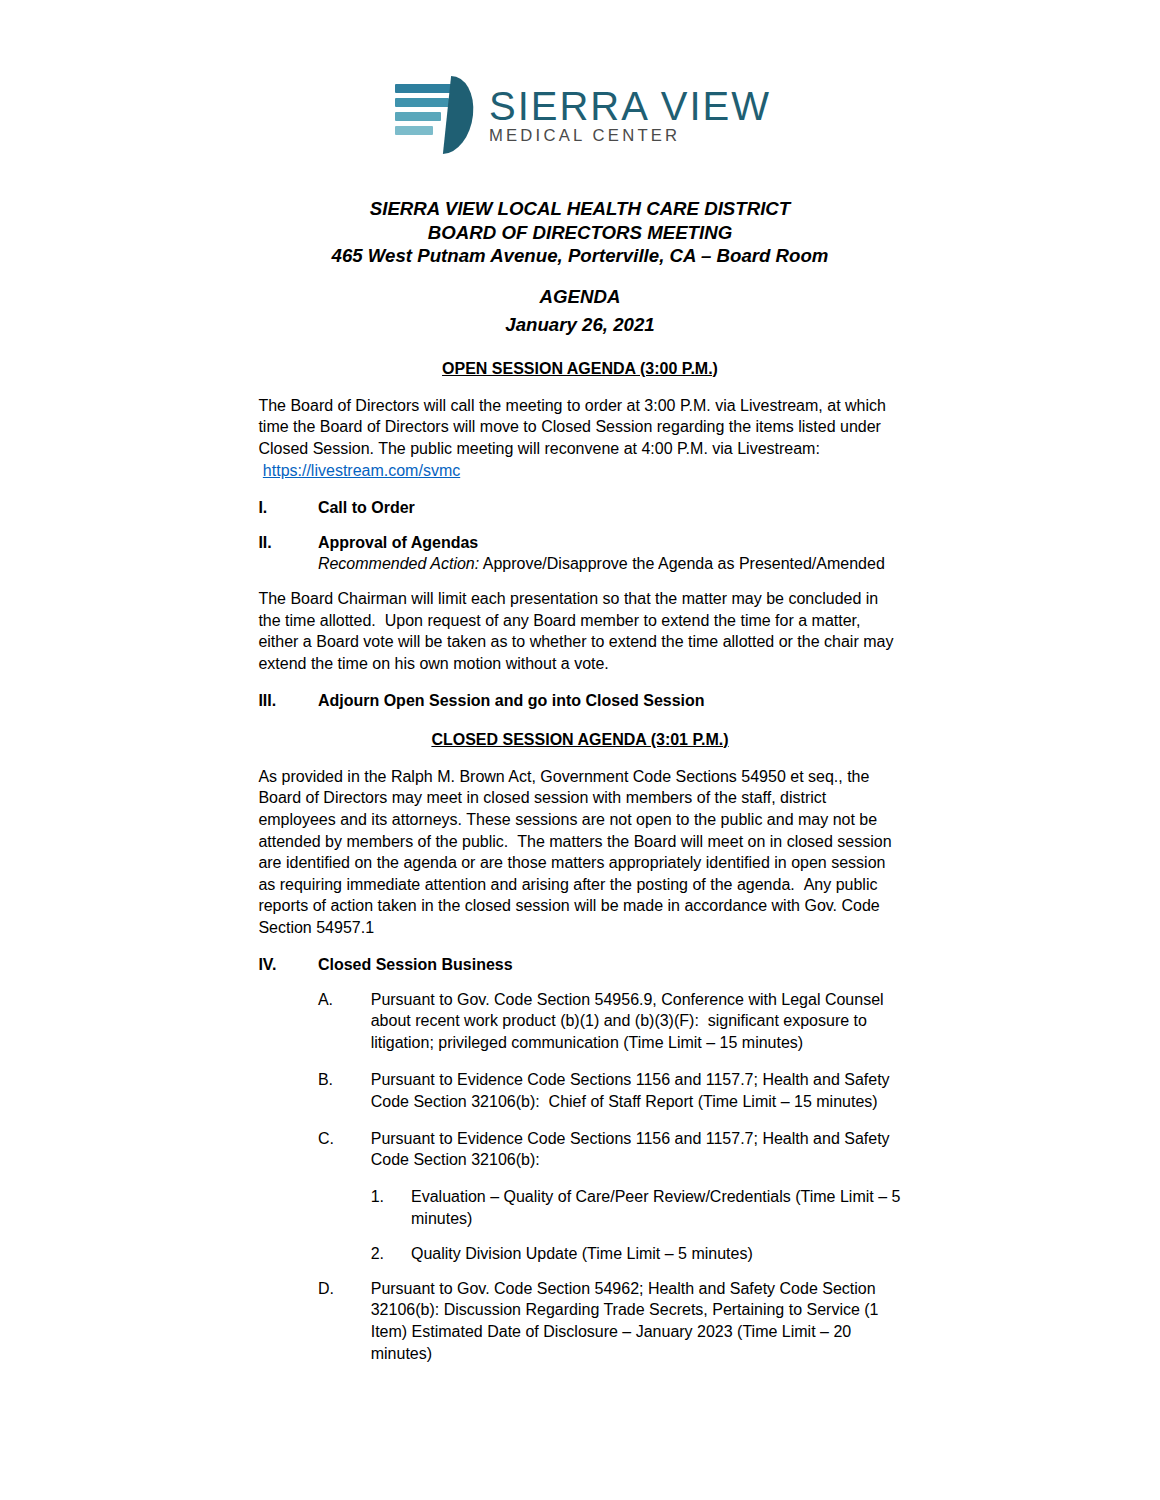SIERRA VIEW
MEDICAL CENTER
SIERRA VIEW LOCAL HEALTH CARE DISTRICT
BOARD OF DIRECTORS MEETING
465 West Putnam Avenue, Porterville, CA – Board Room
AGENDA
January 26, 2021
OPEN SESSION AGENDA (3:00 P.M.)
The Board of Directors will call the meeting to order at 3:00 P.M. via Livestream, at which time the Board of Directors will move to Closed Session regarding the items listed under Closed Session. The public meeting will reconvene at 4:00 P.M. via Livestream: https://livestream.com/svmc
I.
Call to Order
II.
Approval of Agendas
Recommended Action: Approve/Disapprove the Agenda as Presented/Amended
The Board Chairman will limit each presentation so that the matter may be concluded in the time allotted. Upon request of any Board member to extend the time for a matter, either a Board vote will be taken as to whether to extend the time allotted or the chair may extend the time on his own motion without a vote.
III.
Adjourn Open Session and go into Closed Session
CLOSED SESSION AGENDA (3:01 P.M.)
As provided in the Ralph M. Brown Act, Government Code Sections 54950 et seq., the Board of Directors may meet in closed session with members of the staff, district employees and its attorneys. These sessions are not open to the public and may not be attended by members of the public. The matters the Board will meet on in closed session are identified on the agenda or are those matters appropriately identified in open session as requiring immediate attention and arising after the posting of the agenda. Any public reports of action taken in the closed session will be made in accordance with Gov. Code Section 54957.1
IV.
Closed Session Business
A.
Pursuant to Gov. Code Section 54956.9, Conference with Legal Counsel about recent work product (b)(1) and (b)(3)(F): significant exposure to litigation; privileged communication (Time Limit – 15 minutes)
B.
Pursuant to Evidence Code Sections 1156 and 1157.7; Health and Safety Code Section 32106(b): Chief of Staff Report (Time Limit – 15 minutes)
C.
Pursuant to Evidence Code Sections 1156 and 1157.7; Health and Safety Code Section 32106(b):
1.
Evaluation – Quality of Care/Peer Review/Credentials (Time Limit – 5 minutes)
2.
Quality Division Update (Time Limit – 5 minutes)
D.
Pursuant to Gov. Code Section 54962; Health and Safety Code Section 32106(b): Discussion Regarding Trade Secrets, Pertaining to Service (1 Item) Estimated Date of Disclosure – January 2023 (Time Limit – 20 minutes)